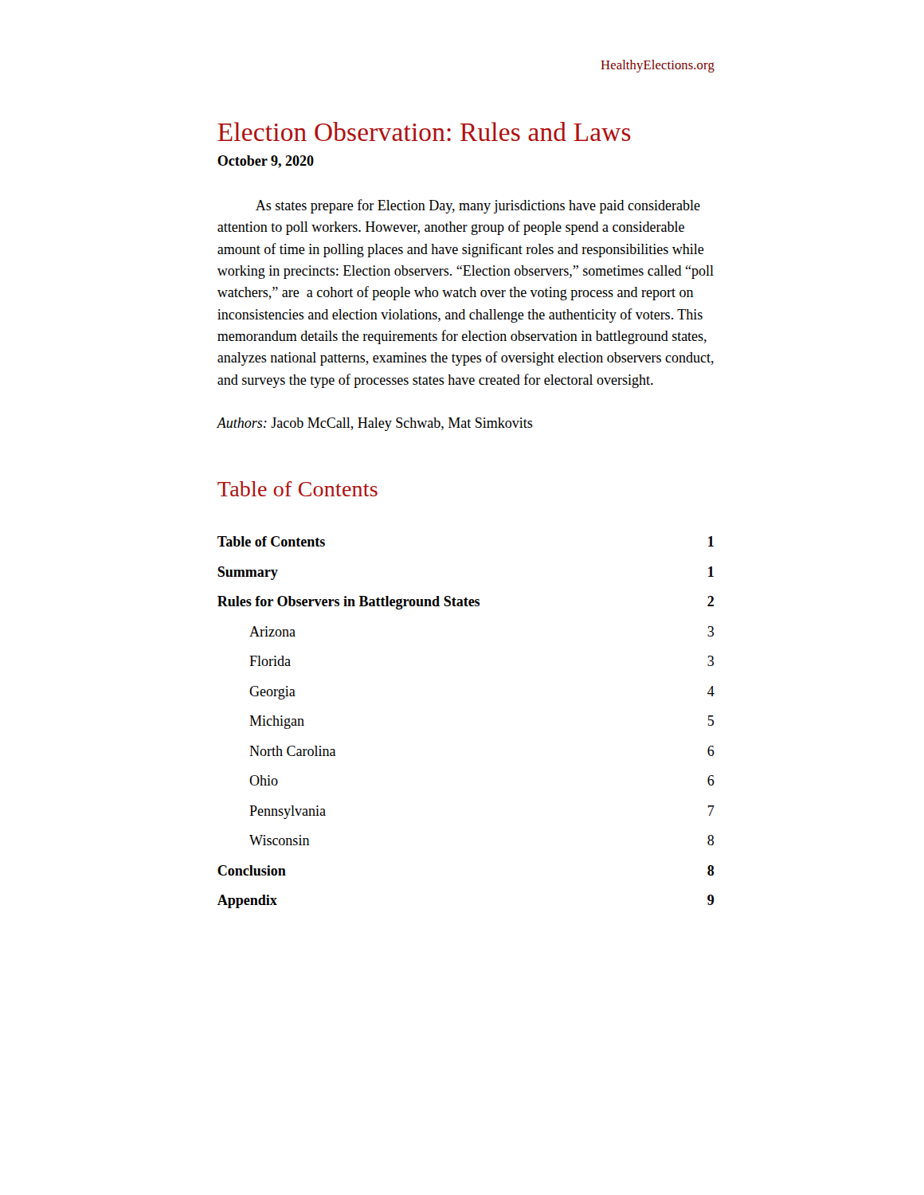HealthyElections.org
Election Observation: Rules and Laws
October 9, 2020
As states prepare for Election Day, many jurisdictions have paid considerable attention to poll workers. However, another group of people spend a considerable amount of time in polling places and have significant roles and responsibilities while working in precincts: Election observers. “Election observers,” sometimes called “poll watchers,” are a cohort of people who watch over the voting process and report on inconsistencies and election violations, and challenge the authenticity of voters. This memorandum details the requirements for election observation in battleground states, analyzes national patterns, examines the types of oversight election observers conduct, and surveys the type of processes states have created for electoral oversight.
Authors: Jacob McCall, Haley Schwab, Mat Simkovits
Table of Contents
| Table of Contents | 1 |
| Summary | 1 |
| Rules for Observers in Battleground States | 2 |
| Arizona | 3 |
| Florida | 3 |
| Georgia | 4 |
| Michigan | 5 |
| North Carolina | 6 |
| Ohio | 6 |
| Pennsylvania | 7 |
| Wisconsin | 8 |
| Conclusion | 8 |
| Appendix | 9 |